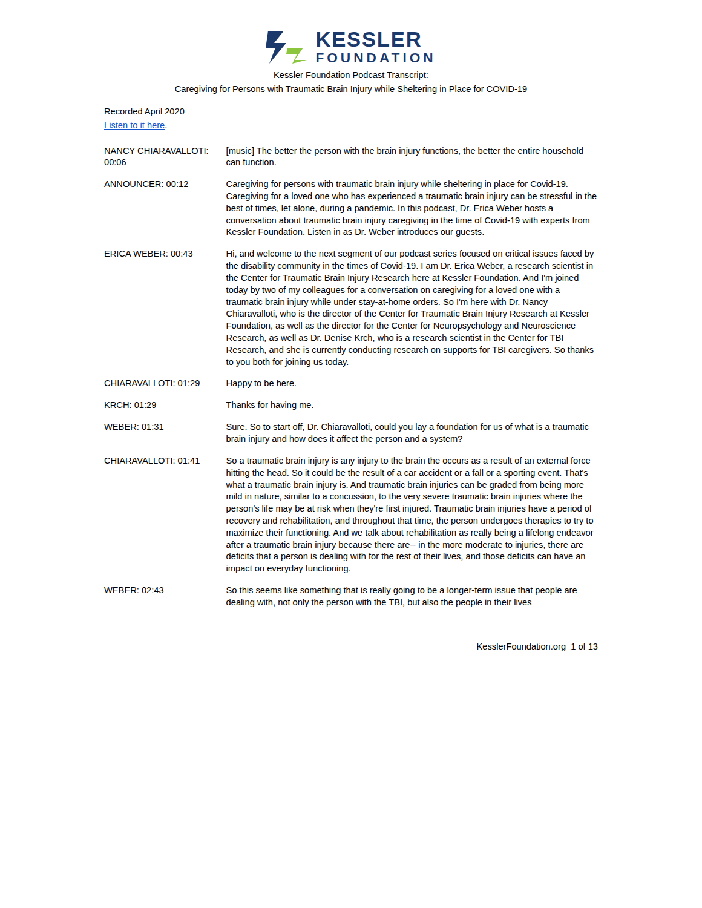KESSLER FOUNDATION
Kessler Foundation Podcast Transcript:
Caregiving for Persons with Traumatic Brain Injury while Sheltering in Place for COVID-19
Recorded April 2020
Listen to it here.
| NANCY CHIARAVALLOTI: 00:06 | [music] The better the person with the brain injury functions, the better the entire household can function. |
| ANNOUNCER: 00:12 | Caregiving for persons with traumatic brain injury while sheltering in place for Covid-19. Caregiving for a loved one who has experienced a traumatic brain injury can be stressful in the best of times, let alone, during a pandemic. In this podcast, Dr. Erica Weber hosts a conversation about traumatic brain injury caregiving in the time of Covid-19 with experts from Kessler Foundation. Listen in as Dr. Weber introduces our guests. |
| ERICA WEBER: 00:43 | Hi, and welcome to the next segment of our podcast series focused on critical issues faced by the disability community in the times of Covid-19. I am Dr. Erica Weber, a research scientist in the Center for Traumatic Brain Injury Research here at Kessler Foundation. And I'm joined today by two of my colleagues for a conversation on caregiving for a loved one with a traumatic brain injury while under stay-at-home orders. So I'm here with Dr. Nancy Chiaravalloti, who is the director of the Center for Traumatic Brain Injury Research at Kessler Foundation, as well as the director for the Center for Neuropsychology and Neuroscience Research, as well as Dr. Denise Krch, who is a research scientist in the Center for TBI Research, and she is currently conducting research on supports for TBI caregivers. So thanks to you both for joining us today. |
| CHIARAVALLOTI: 01:29 | Happy to be here. |
| KRCH: 01:29 | Thanks for having me. |
| WEBER: 01:31 | Sure. So to start off, Dr. Chiaravalloti, could you lay a foundation for us of what is a traumatic brain injury and how does it affect the person and a system? |
| CHIARAVALLOTI: 01:41 | So a traumatic brain injury is any injury to the brain the occurs as a result of an external force hitting the head. So it could be the result of a car accident or a fall or a sporting event. That's what a traumatic brain injury is. And traumatic brain injuries can be graded from being more mild in nature, similar to a concussion, to the very severe traumatic brain injuries where the person's life may be at risk when they're first injured. Traumatic brain injuries have a period of recovery and rehabilitation, and throughout that time, the person undergoes therapies to try to maximize their functioning. And we talk about rehabilitation as really being a lifelong endeavor after a traumatic brain injury because there are-- in the more moderate to injuries, there are deficits that a person is dealing with for the rest of their lives, and those deficits can have an impact on everyday functioning. |
| WEBER: 02:43 | So this seems like something that is really going to be a longer-term issue that people are dealing with, not only the person with the TBI, but also the people in their lives |
KesslerFoundation.org 1 of 13